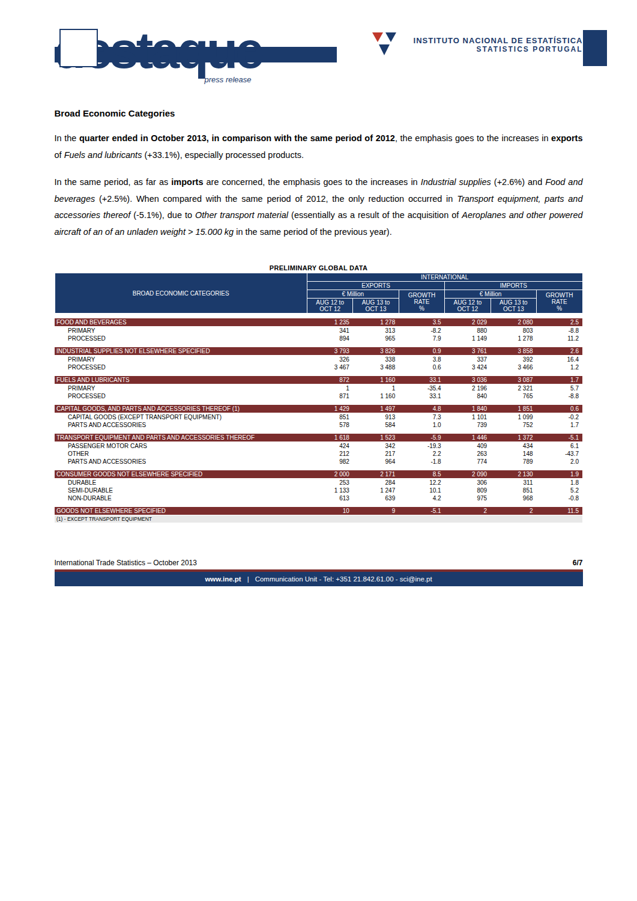destaque
press release
INSTITUTO NACIONAL DE ESTATÍSTICA
STATISTICS PORTUGAL
Broad Economic Categories
In the quarter ended in October 2013, in comparison with the same period of 2012, the emphasis goes to the increases in exports of Fuels and lubricants (+33.1%), especially processed products.
In the same period, as far as imports are concerned, the emphasis goes to the increases in Industrial supplies (+2.6%) and Food and beverages (+2.5%). When compared with the same period of 2012, the only reduction occurred in Transport equipment, parts and accessories thereof (-5.1%), due to Other transport material (essentially as a result of the acquisition of Aeroplanes and other powered aircraft of an of an unladen weight > 15.000 kg in the same period of the previous year).
PRELIMINARY GLOBAL DATA
| BROAD ECONOMIC CATEGORIES | INTERNATIONAL |
| --- | --- |
| EXPORTS | IMPORTS |
| € Million | GROWTH RATE % | € Million | GROWTH RATE % |
| AUG 12 to OCT 12 | AUG 13 to OCT 13 | AUG 12 to OCT 12 | AUG 13 to OCT 13 |
| FOOD AND BEVERAGES | 1 235 | 1 278 | 3.5 | 2 029 | 2 080 | 2.5 |
| PRIMARY | 341 | 313 | -8.2 | 880 | 803 | -8.8 |
| PROCESSED | 894 | 965 | 7.9 | 1 149 | 1 278 | 11.2 |
| INDUSTRIAL SUPPLIES NOT ELSEWHERE SPECIFIED | 3 793 | 3 826 | 0.9 | 3 761 | 3 858 | 2.6 |
| PRIMARY | 326 | 338 | 3.8 | 337 | 392 | 16.4 |
| PROCESSED | 3 467 | 3 488 | 0.6 | 3 424 | 3 466 | 1.2 |
| FUELS AND LUBRICANTS | 872 | 1 160 | 33.1 | 3 036 | 3 087 | 1.7 |
| PRIMARY | 1 | 1 | -35.4 | 2 196 | 2 321 | 5.7 |
| PROCESSED | 871 | 1 160 | 33.1 | 840 | 765 | -8.8 |
| CAPITAL GOODS, AND PARTS AND ACCESSORIES THEREOF (1) | 1 429 | 1 497 | 4.8 | 1 840 | 1 851 | 0.6 |
| CAPITAL GOODS (EXCEPT TRANSPORT EQUIPMENT) | 851 | 913 | 7.3 | 1 101 | 1 099 | -0.2 |
| PARTS AND ACCESSORIES | 578 | 584 | 1.0 | 739 | 752 | 1.7 |
| TRANSPORT EQUIPMENT AND PARTS AND ACCESSORIES THEREOF | 1 618 | 1 523 | -5.9 | 1 446 | 1 372 | -5.1 |
| PASSENGER MOTOR CARS | 424 | 342 | -19.3 | 409 | 434 | 6.1 |
| OTHER | 212 | 217 | 2.2 | 263 | 148 | -43.7 |
| PARTS AND ACCESSORIES | 982 | 964 | -1.8 | 774 | 789 | 2.0 |
| CONSUMER GOODS NOT ELSEWHERE SPECIFIED | 2 000 | 2 171 | 8.5 | 2 090 | 2 130 | 1.9 |
| DURABLE | 253 | 284 | 12.2 | 306 | 311 | 1.8 |
| SEMI-DURABLE | 1 133 | 1 247 | 10.1 | 809 | 851 | 5.2 |
| NON-DURABLE | 613 | 639 | 4.2 | 975 | 968 | -0.8 |
| GOODS NOT ELSEWHERE SPECIFIED | 10 | 9 | -5.1 | 2 | 2 | 11.5 |
| (1) - EXCEPT TRANSPORT EQUIPMENT |
International Trade Statistics – October 2013 6/7
www.ine.pt|Communication Unit - Tel: +351 21.842.61.00 - sci@ine.pt